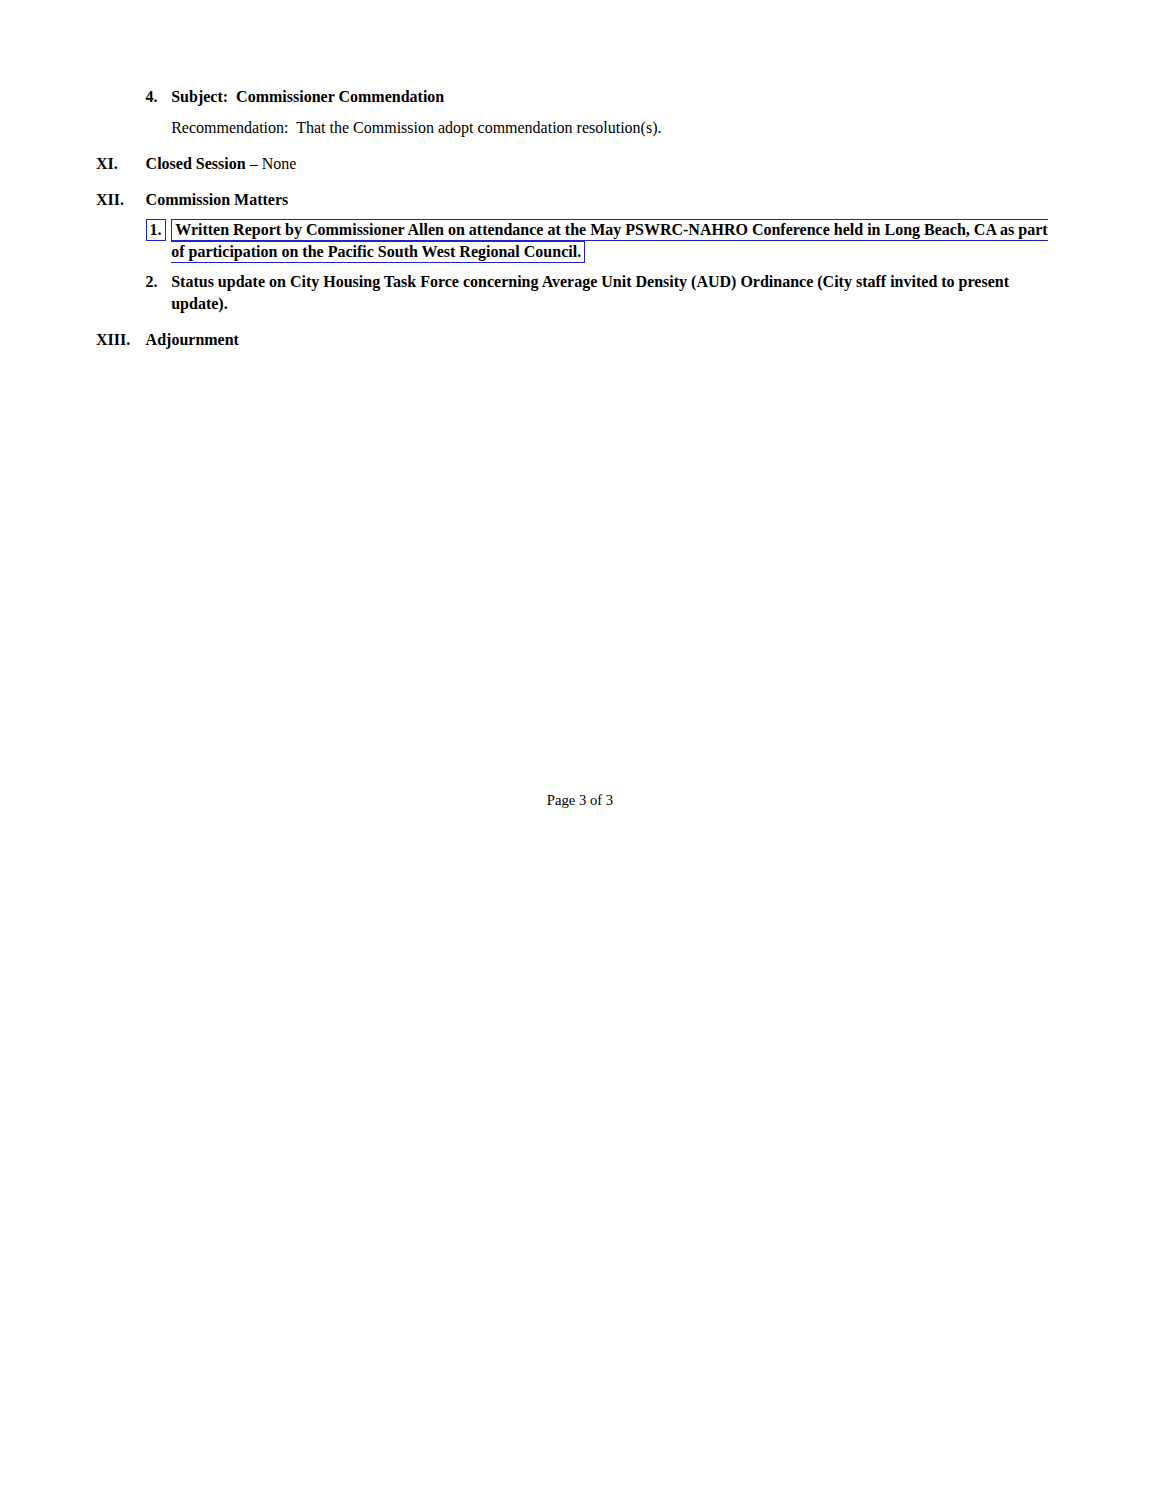4.
Subject: Commissioner Commendation
Recommendation: That the Commission adopt commendation resolution(s).
XI.
Closed Session – None
XII.
Commission Matters
1.
Written Report by Commissioner Allen on attendance at the May PSWRC-NAHRO Conference held in Long Beach, CA as part of participation on the Pacific South West Regional Council.
2.
Status update on City Housing Task Force concerning Average Unit Density (AUD) Ordinance (City staff invited to present update).
XIII.
Adjournment
Page 3 of 3